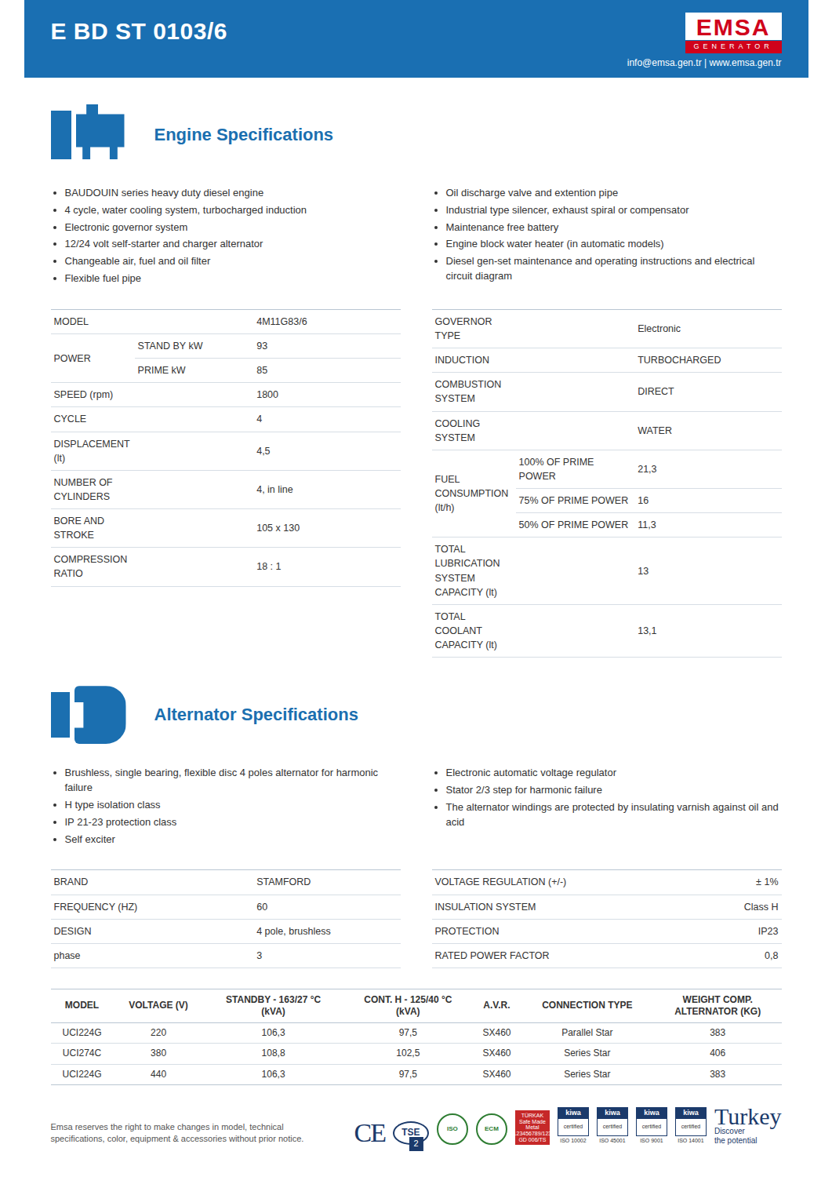E BD ST 0103/6
EMSA GENERATOR
info@emsa.gen.tr | www.emsa.gen.tr
Engine Specifications
BAUDOUIN series heavy duty diesel engine
4 cycle, water cooling system, turbocharged induction
Electronic governor system
12/24 volt self-starter and charger alternator
Changeable air, fuel and oil filter
Flexible fuel pipe
Oil discharge valve and extention pipe
Industrial type silencer, exhaust spiral or compensator
Maintenance free battery
Engine block water heater (in automatic models)
Diesel gen-set maintenance and operating instructions and electrical circuit diagram
| MODEL | | 4M11G83/6 |
| POWER | STAND BY kW | 93 |
| PRIME kW | 85 |
| SPEED (rpm) | | 1800 |
| CYCLE | | 4 |
| DISPLACEMENT (lt) | | 4,5 |
| NUMBER OF CYLINDERS | | 4, in line |
| BORE AND STROKE | | 105 x 130 |
| COMPRESSION RATIO | | 18 : 1 |
| GOVERNOR TYPE | | Electronic |
| INDUCTION | | TURBOCHARGED |
| COMBUSTION SYSTEM | | DIRECT |
| COOLING SYSTEM | | WATER |
| FUEL CONSUMPTION (lt/h) | 100% OF PRIME POWER | 21,3 |
| 75% OF PRIME POWER | 16 |
| 50% OF PRIME POWER | 11,3 |
| TOTAL LUBRICATION SYSTEM CAPACITY (lt) | | 13 |
| TOTAL COOLANT CAPACITY (lt) | | 13,1 |
Alternator Specifications
Brushless, single bearing, flexible disc 4 poles alternator for harmonic failure
H type isolation class
IP 21-23 protection class
Self exciter
Electronic automatic voltage regulator
Stator 2/3 step for harmonic failure
The alternator windings are protected by insulating varnish against oil and acid
| BRAND | STAMFORD |
| FREQUENCY (HZ) | 60 |
| DESIGN | 4 pole, brushless |
| phase | 3 |
| VOLTAGE REGULATION (+/-) | ± 1% |
| INSULATION SYSTEM | Class H |
| PROTECTION | IP23 |
| RATED POWER FACTOR | 0,8 |
| MODEL | VOLTAGE (V) | STANDBY - 163/27 °C (kVA) | CONT. H - 125/40 °C (kVA) | A.V.R. | CONNECTION TYPE | WEIGHT COMP. ALTERNATOR (KG) |
| --- | --- | --- | --- | --- | --- | --- |
| UCI224G | 220 | 106,3 | 97,5 | SX460 | Parallel Star | 383 |
| UCI274C | 380 | 108,8 | 102,5 | SX460 | Series Star | 406 |
| UCI224G | 440 | 106,3 | 97,5 | SX460 | Series Star | 383 |
Emsa reserves the right to make changes in model, technical specifications, color, equipment & accessories without prior notice.
CE
TSE
ISO
ECM
TÜRKAK
Safe Made Metal
123456789/123
GD 006/TS
kiwa
certified
ISO 10002
kiwa
certified
ISO 45001
kiwa
certified
ISO 9001
kiwa
certified
ISO 14001
Turkey
Discover
the potential
2